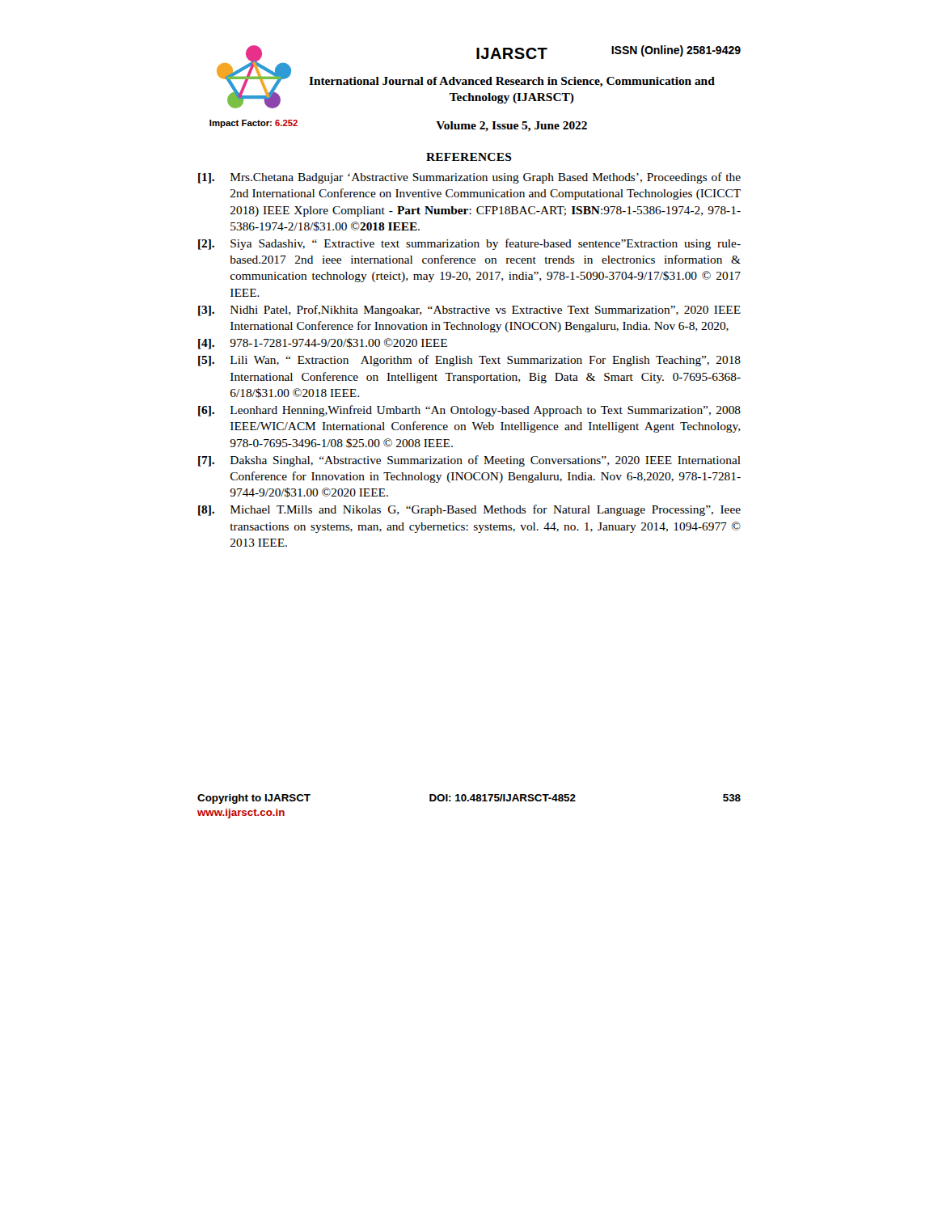Impact Factor: 6.252
ISSN (Online) 2581-9429
IJARSCT
International Journal of Advanced Research in Science, Communication and Technology (IJARSCT)
Volume 2, Issue 5, June 2022
REFERENCES
[1]. Mrs.Chetana Badgujar ‘Abstractive Summarization using Graph Based Methods’, Proceedings of the 2nd International Conference on Inventive Communication and Computational Technologies (ICICCT 2018) IEEE Xplore Compliant - Part Number: CFP18BAC-ART; ISBN:978-1-5386-1974-2, 978-1-5386-1974-2/18/$31.00 ©2018 IEEE.
[2]. Siya Sadashiv, “ Extractive text summarization by feature-based sentence”Extraction using rule-based.2017 2nd ieee international conference on recent trends in electronics information & communication technology (rteict), may 19-20, 2017, india”, 978-1-5090-3704-9/17/$31.00 © 2017 IEEE.
[3]. Nidhi Patel, Prof,Nikhita Mangoakar, “Abstractive vs Extractive Text Summarization”, 2020 IEEE International Conference for Innovation in Technology (INOCON) Bengaluru, India. Nov 6-8, 2020,
[4]. 978-1-7281-9744-9/20/$31.00 ©2020 IEEE
[5]. Lili Wan, “ Extraction Algorithm of English Text Summarization For English Teaching”, 2018 International Conference on Intelligent Transportation, Big Data & Smart City. 0-7695-6368-6/18/$31.00 ©2018 IEEE.
[6]. Leonhard Henning,Winfreid Umbarth “An Ontology-based Approach to Text Summarization”, 2008 IEEE/WIC/ACM International Conference on Web Intelligence and Intelligent Agent Technology, 978-0-7695-3496-1/08 $25.00 © 2008 IEEE.
[7]. Daksha Singhal, “Abstractive Summarization of Meeting Conversations”, 2020 IEEE International Conference for Innovation in Technology (INOCON) Bengaluru, India. Nov 6-8,2020, 978-1-7281-9744-9/20/$31.00 ©2020 IEEE.
[8]. Michael T.Mills and Nikolas G, “Graph-Based Methods for Natural Language Processing”, Ieee transactions on systems, man, and cybernetics: systems, vol. 44, no. 1, January 2014, 1094-6977 © 2013 IEEE.
Copyright to IJARSCT
www.ijarsct.co.in
DOI: 10.48175/IJARSCT-4852
538